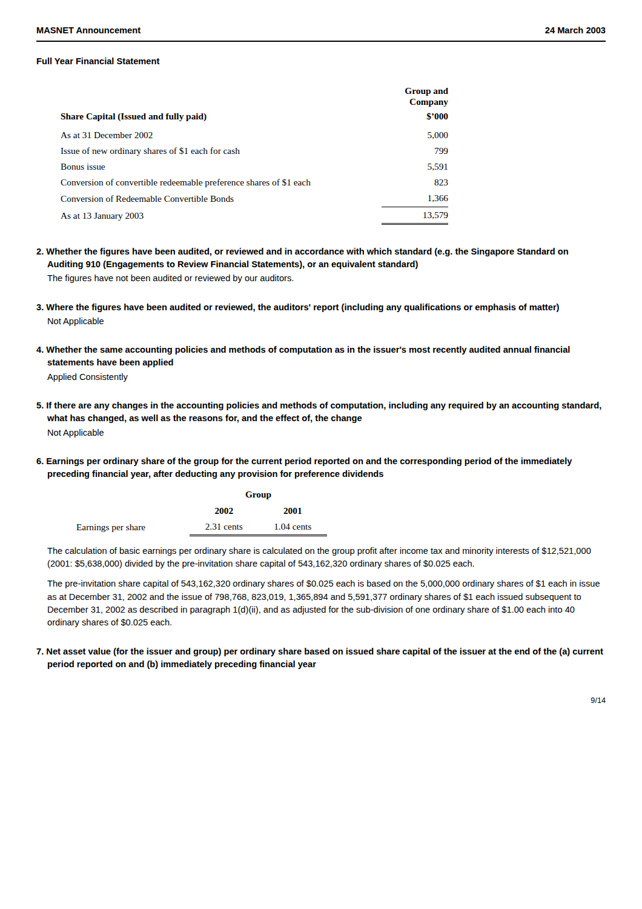MASNET Announcement 24 March 2003
Full Year Financial Statement
| | Group and Company |
| Share Capital (Issued and fully paid) | $’000 |
| As at 31 December 2002 | 5,000 |
| Issue of new ordinary shares of $1 each for cash | 799 |
| Bonus issue | 5,591 |
| Conversion of convertible redeemable preference shares of $1 each | 823 |
| Conversion of Redeemable Convertible Bonds | 1,366 |
| As at 13 January 2003 | 13,579 |
2. Whether the figures have been audited, or reviewed and in accordance with which standard (e.g. the Singapore Standard on Auditing 910 (Engagements to Review Financial Statements), or an equivalent standard)
The figures have not been audited or reviewed by our auditors.
3. Where the figures have been audited or reviewed, the auditors' report (including any qualifications or emphasis of matter)
Not Applicable
4. Whether the same accounting policies and methods of computation as in the issuer's most recently audited annual financial statements have been applied
Applied Consistently
5. If there are any changes in the accounting policies and methods of computation, including any required by an accounting standard, what has changed, as well as the reasons for, and the effect of, the change
Not Applicable
6. Earnings per ordinary share of the group for the current period reported on and the corresponding period of the immediately preceding financial year, after deducting any provision for preference dividends
| | Group |
| | 2002 | 2001 |
| Earnings per share | 2.31 cents | 1.04 cents |
The calculation of basic earnings per ordinary share is calculated on the group profit after income tax and minority interests of $12,521,000 (2001: $5,638,000) divided by the pre-invitation share capital of 543,162,320 ordinary shares of $0.025 each.
The pre-invitation share capital of 543,162,320 ordinary shares of $0.025 each is based on the 5,000,000 ordinary shares of $1 each in issue as at December 31, 2002 and the issue of 798,768, 823,019, 1,365,894 and 5,591,377 ordinary shares of $1 each issued subsequent to December 31, 2002 as described in paragraph 1(d)(ii), and as adjusted for the sub-division of one ordinary share of $1.00 each into 40 ordinary shares of $0.025 each.
7. Net asset value (for the issuer and group) per ordinary share based on issued share capital of the issuer at the end of the (a) current period reported on and (b) immediately preceding financial year
9/14